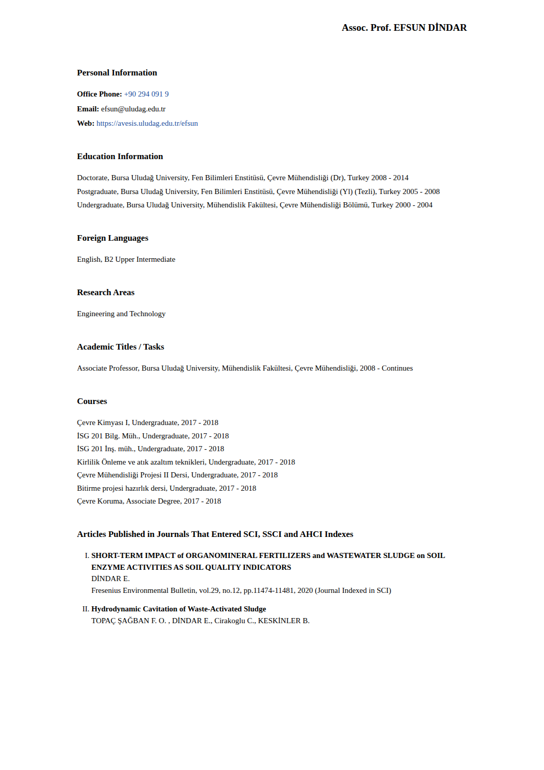Assoc. Prof. EFSUN DİNDAR
Personal Information
Office Phone: +90 294 091 9
Email: efsun@uludag.edu.tr
Web: https://avesis.uludag.edu.tr/efsun
Education Information
Doctorate, Bursa Uludağ University, Fen Bilimleri Enstitüsü, Çevre Mühendisliği (Dr), Turkey 2008 - 2014
Postgraduate, Bursa Uludağ University, Fen Bilimleri Enstitüsü, Çevre Mühendisliği (Yl) (Tezli), Turkey 2005 - 2008
Undergraduate, Bursa Uludağ University, Mühendislik Fakültesi, Çevre Mühendisliği Bölümü, Turkey 2000 - 2004
Foreign Languages
English, B2 Upper Intermediate
Research Areas
Engineering and Technology
Academic Titles / Tasks
Associate Professor, Bursa Uludağ University, Mühendislik Fakültesi, Çevre Mühendisliği, 2008 - Continues
Courses
Çevre Kimyası I, Undergraduate, 2017 - 2018
İSG 201 Bilg. Müh., Undergraduate, 2017 - 2018
İSG 201 İnş. müh., Undergraduate, 2017 - 2018
Kirlilik Önleme ve atık azaltım teknikleri, Undergraduate, 2017 - 2018
Çevre Mühendisliği Projesi II Dersi, Undergraduate, 2017 - 2018
Bitirme projesi hazırlık dersi, Undergraduate, 2017 - 2018
Çevre Koruma, Associate Degree, 2017 - 2018
Articles Published in Journals That Entered SCI, SSCI and AHCI Indexes
SHORT-TERM IMPACT of ORGANOMINERAL FERTILIZERS and WASTEWATER SLUDGE on SOIL ENZYME ACTIVITIES AS SOIL QUALITY INDICATORS
DİNDAR E.
Fresenius Environmental Bulletin, vol.29, no.12, pp.11474-11481, 2020 (Journal Indexed in SCI)
Hydrodynamic Cavitation of Waste-Activated Sludge
TOPAÇ ŞAĞBAN F. O. , DİNDAR E., Cirakoglu C., KESKİNLER B.